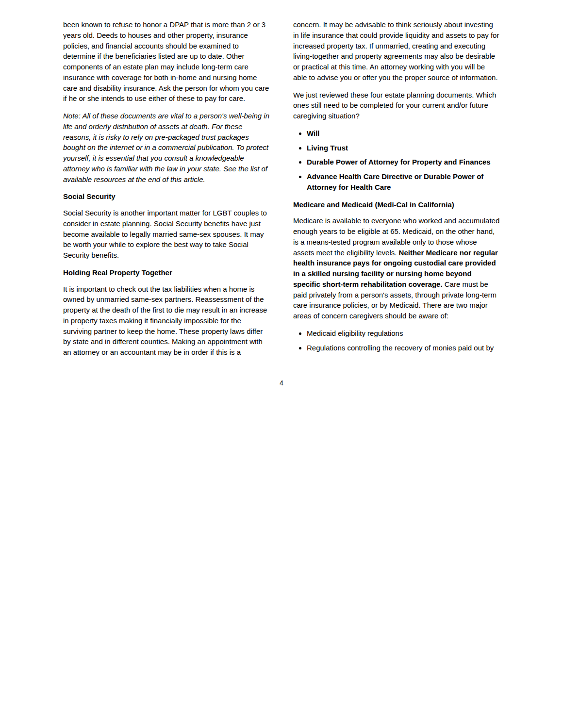been known to refuse to honor a DPAP that is more than 2 or 3 years old. Deeds to houses and other property, insurance policies, and financial accounts should be examined to determine if the beneficiaries listed are up to date. Other components of an estate plan may include long-term care insurance with coverage for both in-home and nursing home care and disability insurance. Ask the person for whom you care if he or she intends to use either of these to pay for care.
Note: All of these documents are vital to a person's well-being in life and orderly distribution of assets at death. For these reasons, it is risky to rely on pre-packaged trust packages bought on the internet or in a commercial publication. To protect yourself, it is essential that you consult a knowledgeable attorney who is familiar with the law in your state. See the list of available resources at the end of this article.
Social Security
Social Security is another important matter for LGBT couples to consider in estate planning. Social Security benefits have just become available to legally married same-sex spouses. It may be worth your while to explore the best way to take Social Security benefits.
Holding Real Property Together
It is important to check out the tax liabilities when a home is owned by unmarried same-sex partners. Reassessment of the property at the death of the first to die may result in an increase in property taxes making it financially impossible for the surviving partner to keep the home. These property laws differ by state and in different counties. Making an appointment with an attorney or an accountant may be in order if this is a concern. It may be advisable to think seriously about investing in life insurance that could provide liquidity and assets to pay for increased property tax. If unmarried, creating and executing living-together and property agreements may also be desirable or practical at this time. An attorney working with you will be able to advise you or offer you the proper source of information.
We just reviewed these four estate planning documents. Which ones still need to be completed for your current and/or future caregiving situation?
Will
Living Trust
Durable Power of Attorney for Property and Finances
Advance Health Care Directive or Durable Power of Attorney for Health Care
Medicare and Medicaid (Medi-Cal in California)
Medicare is available to everyone who worked and accumulated enough years to be eligible at 65. Medicaid, on the other hand, is a means-tested program available only to those whose assets meet the eligibility levels. Neither Medicare nor regular health insurance pays for ongoing custodial care provided in a skilled nursing facility or nursing home beyond specific short-term rehabilitation coverage. Care must be paid privately from a person's assets, through private long-term care insurance policies, or by Medicaid. There are two major areas of concern caregivers should be aware of:
Medicaid eligibility regulations
Regulations controlling the recovery of monies paid out by
4